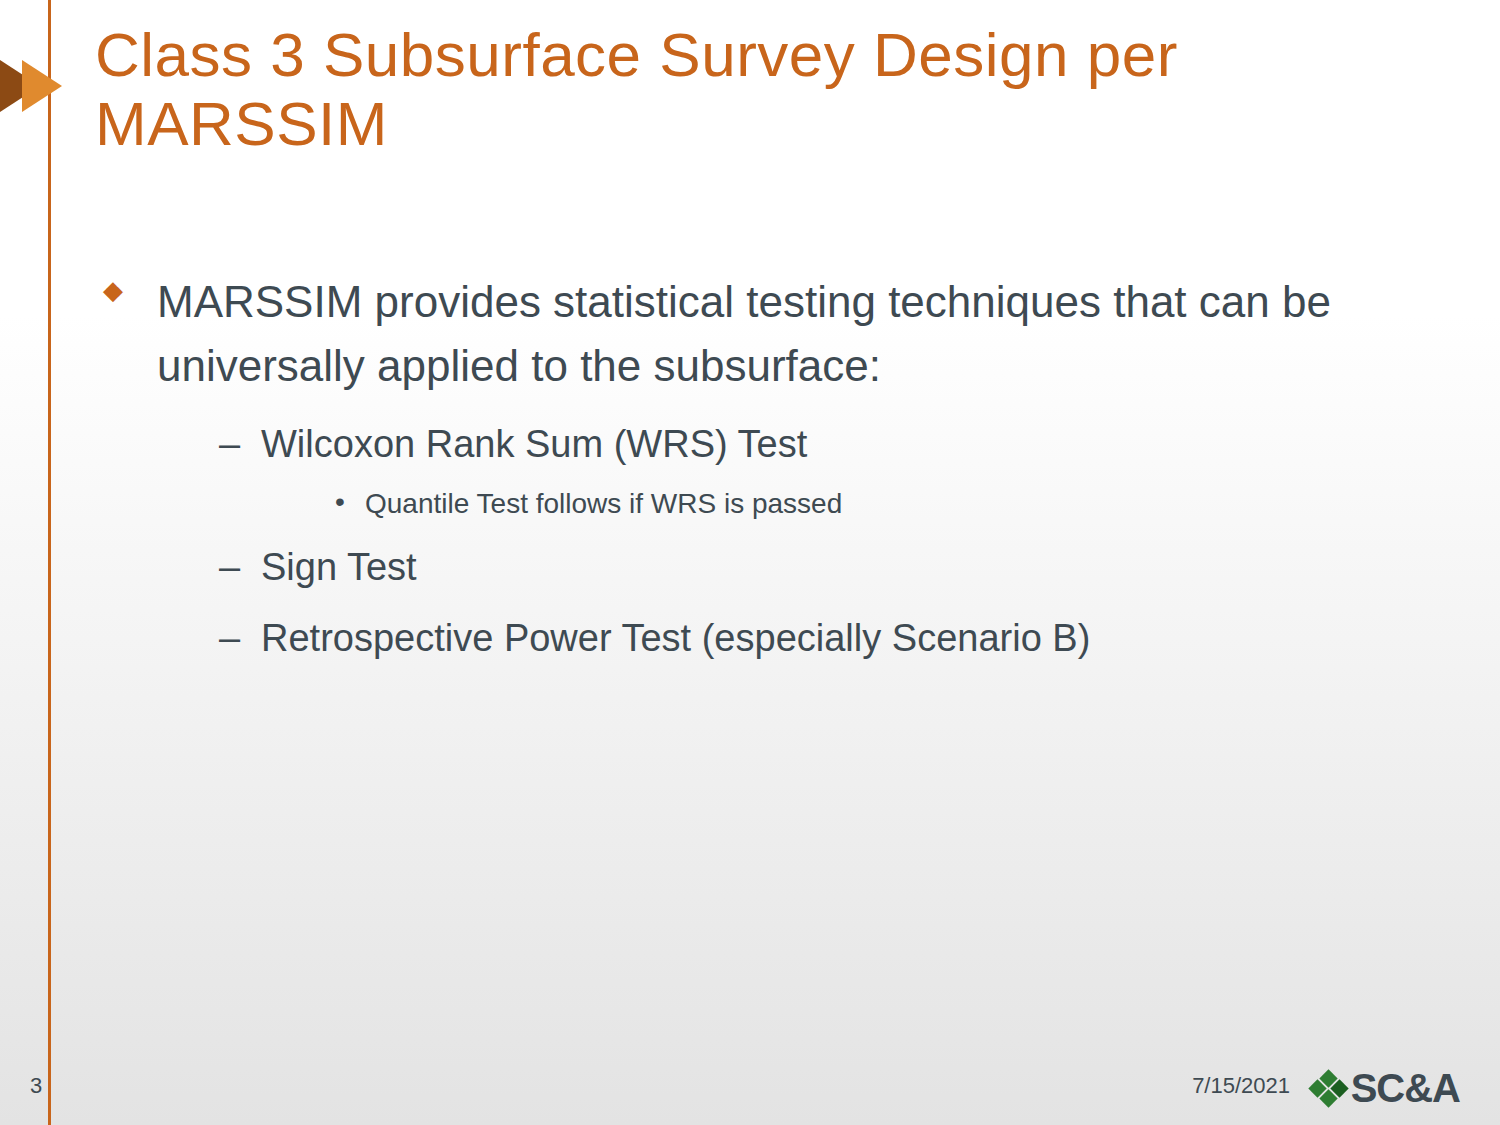Class 3 Subsurface Survey Design per MARSSIM
MARSSIM provides statistical testing techniques that can be universally applied to the subsurface:
Wilcoxon Rank Sum (WRS) Test
Quantile Test follows if WRS is passed
Sign Test
Retrospective Power Test (especially Scenario B)
3
7/15/2021
SC&A